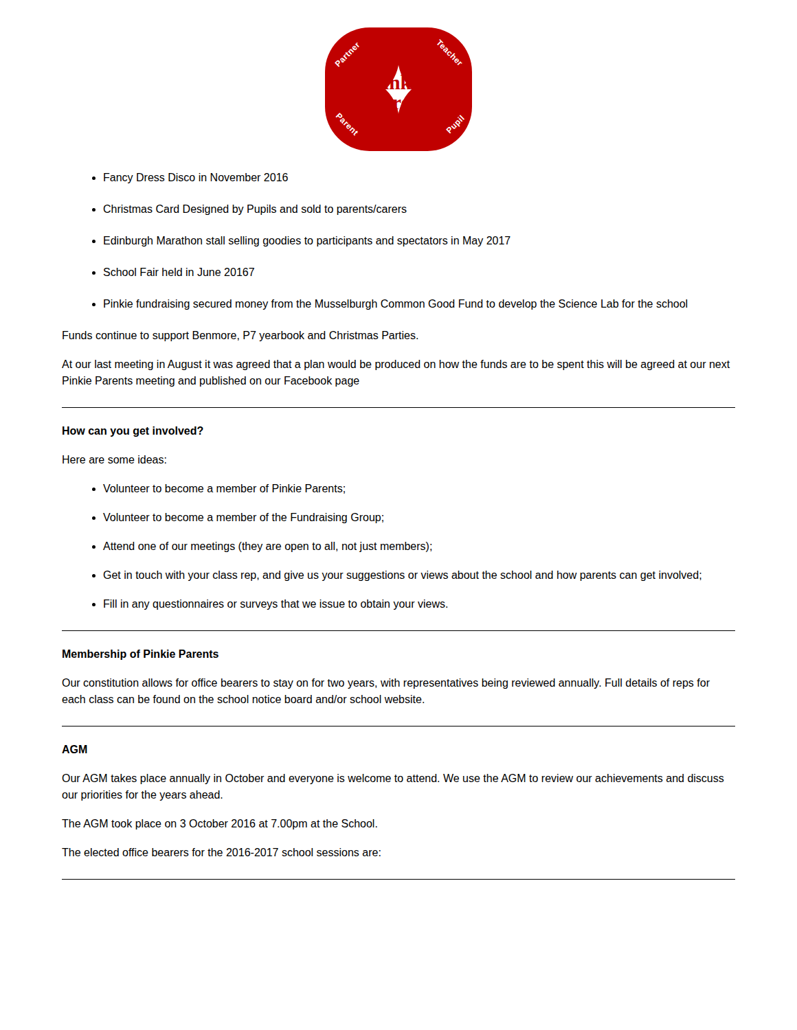Partner Teacher Pupil Parent
Pinkie P@rents
Fancy Dress Disco in November 2016
Christmas Card Designed by Pupils and sold to parents/carers
Edinburgh Marathon stall selling goodies to participants and spectators in May 2017
School Fair held in June 20167
Pinkie fundraising secured money from the Musselburgh Common Good Fund to develop the Science Lab for the school
Funds continue to support Benmore, P7 yearbook and Christmas Parties.
At our last meeting in August it was agreed that a plan would be produced on how the funds are to be spent this will be agreed at our next Pinkie Parents meeting and published on our Facebook page
How can you get involved?
Here are some ideas:
Volunteer to become a member of Pinkie Parents;
Volunteer to become a member of the Fundraising Group;
Attend one of our meetings (they are open to all, not just members);
Get in touch with your class rep, and give us your suggestions or views about the school and how parents can get involved;
Fill in any questionnaires or surveys that we issue to obtain your views.
Membership of Pinkie Parents
Our constitution allows for office bearers to stay on for two years, with representatives being reviewed annually. Full details of reps for each class can be found on the school notice board and/or school website.
AGM
Our AGM takes place annually in October and everyone is welcome to attend. We use the AGM to review our achievements and discuss our priorities for the years ahead.
The AGM took place on 3 October 2016 at 7.00pm at the School.
The elected office bearers for the 2016-2017 school sessions are: